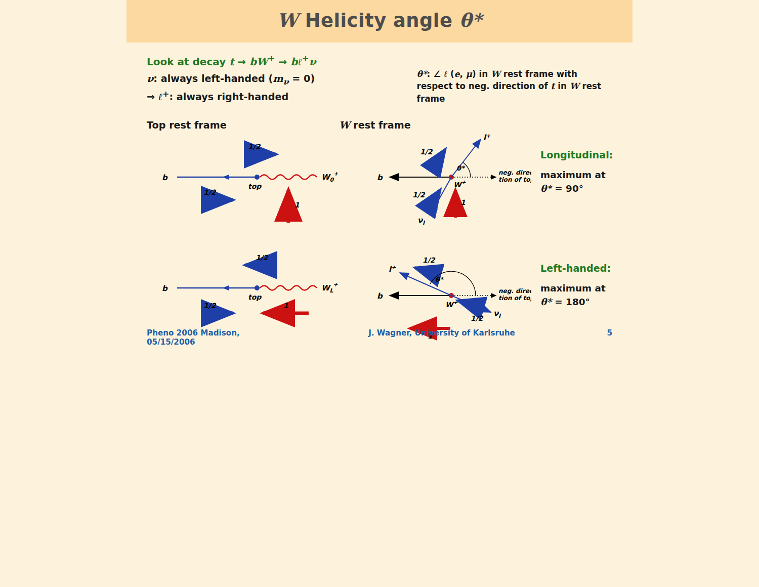W Helicity angle θ*
Look at decay t → bW+ → bℓ+ν
ν: always left-handed (mν = 0)
⇒ ℓ+: always right-handed
θ*: ∠ ℓ (e, μ) in W rest frame with respect to neg. direction of t in W rest frame
Top rest frame
W rest frame
1/2 b top W0+ 1/2 1 b W+ l+ νl 1/2 1/2 1 neg. direc- tion of top θ*
Longitudinal:
maximum at
θ* = 90°
1/2 b top WL+ 1/2 1 b W+ l+ νl 1/2 1/2 1 neg. direc- tion of top θ*
Left-handed:
maximum at
θ* = 180°
Pheno 2006 Madison, 05/15/2006
J. Wagner, University of Karlsruhe
5